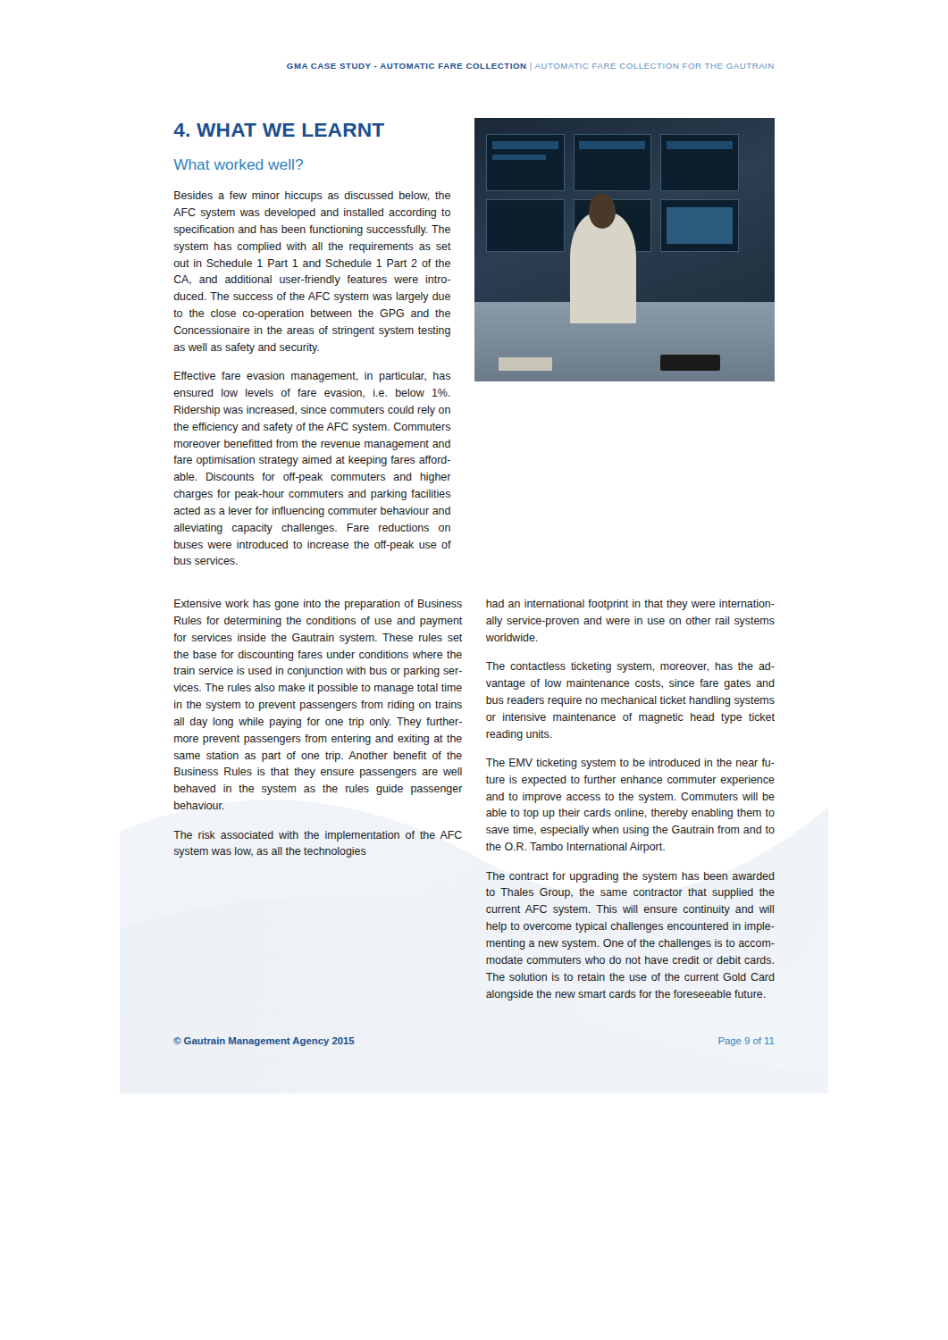GMA CASE STUDY - AUTOMATIC FARE COLLECTION | AUTOMATIC FARE COLLECTION FOR THE GAUTRAIN
4. WHAT WE LEARNT
What worked well?
Besides a few minor hiccups as discussed below, the AFC system was developed and installed according to specification and has been functioning successfully. The system has complied with all the requirements as set out in Schedule 1 Part 1 and Schedule 1 Part 2 of the CA, and additional user-friendly features were introduced. The success of the AFC system was largely due to the close co-operation between the GPG and the Concessionaire in the areas of stringent system testing as well as safety and security.
Effective fare evasion management, in particular, has ensured low levels of fare evasion, i.e. below 1%. Ridership was increased, since commuters could rely on the efficiency and safety of the AFC system. Commuters moreover benefitted from the revenue management and fare optimisation strategy aimed at keeping fares affordable. Discounts for off-peak commuters and higher charges for peak-hour commuters and parking facilities acted as a lever for influencing commuter behaviour and alleviating capacity challenges. Fare reductions on buses were introduced to increase the off-peak use of bus services.
Extensive work has gone into the preparation of Business Rules for determining the conditions of use and payment for services inside the Gautrain system. These rules set the base for discounting fares under conditions where the train service is used in conjunction with bus or parking services. The rules also make it possible to manage total time in the system to prevent passengers from riding on trains all day long while paying for one trip only. They furthermore prevent passengers from entering and exiting at the same station as part of one trip. Another benefit of the Business Rules is that they ensure passengers are well behaved in the system as the rules guide passenger behaviour.
The risk associated with the implementation of the AFC system was low, as all the technologies
had an international footprint in that they were internationally service-proven and were in use on other rail systems worldwide.
The contactless ticketing system, moreover, has the advantage of low maintenance costs, since fare gates and bus readers require no mechanical ticket handling systems or intensive maintenance of magnetic head type ticket reading units.
The EMV ticketing system to be introduced in the near future is expected to further enhance commuter experience and to improve access to the system. Commuters will be able to top up their cards online, thereby enabling them to save time, especially when using the Gautrain from and to the O.R. Tambo International Airport.
The contract for upgrading the system has been awarded to Thales Group, the same contractor that supplied the current AFC system. This will ensure continuity and will help to overcome typical challenges encountered in implementing a new system. One of the challenges is to accommodate commuters who do not have credit or debit cards. The solution is to retain the use of the current Gold Card alongside the new smart cards for the foreseeable future.
© Gautrain Management Agency 2015
Page 9 of 11